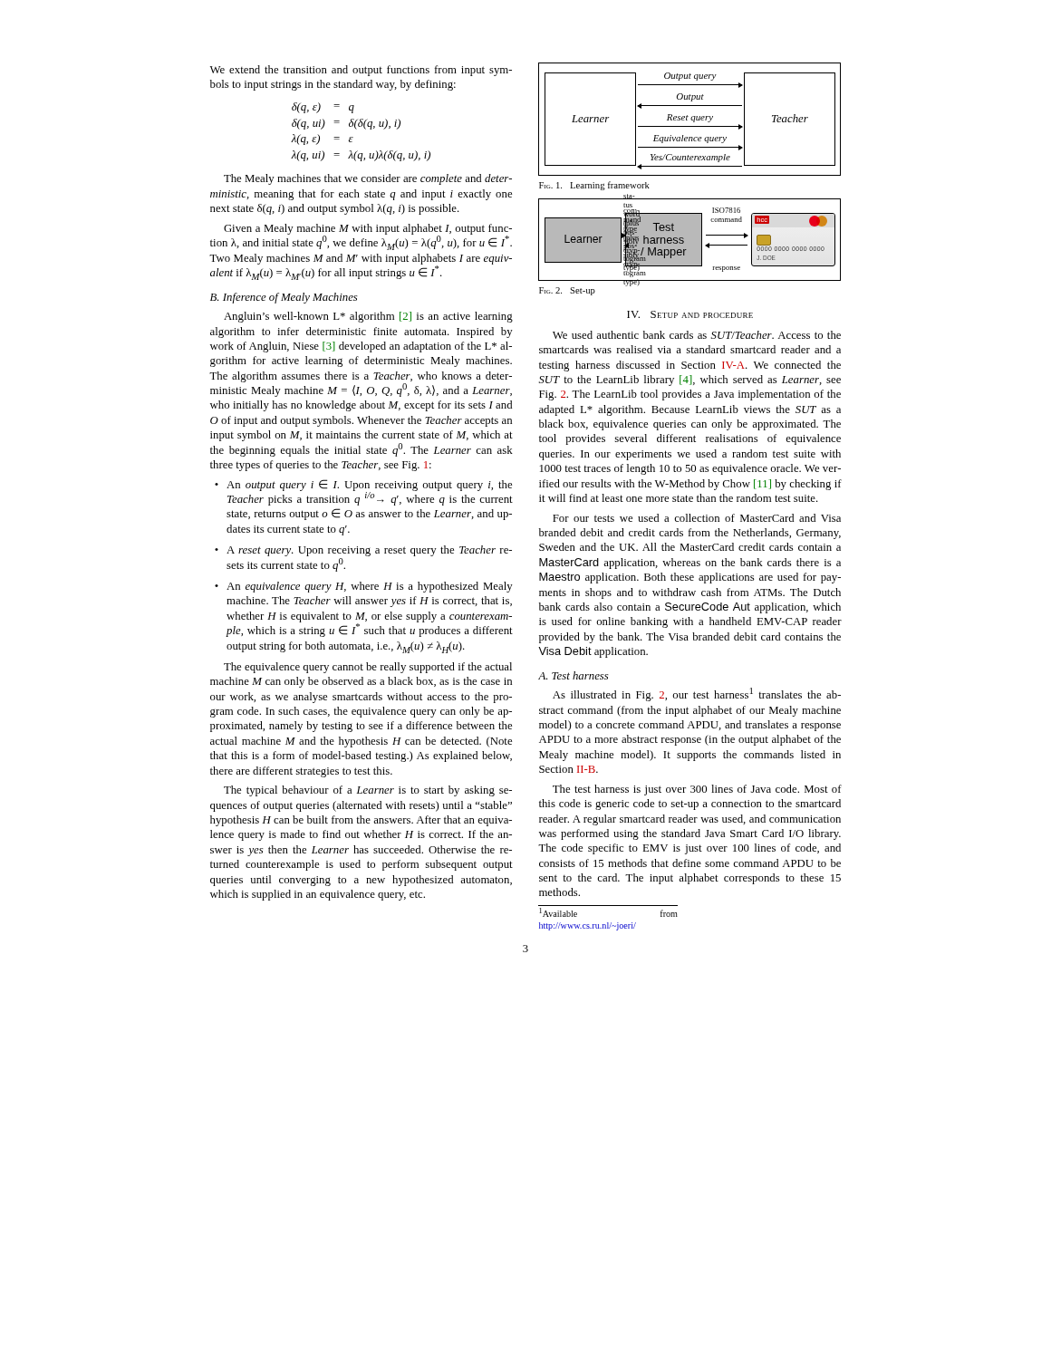We extend the transition and output functions from input symbols to input strings in the standard way, by defining:
| δ(q, ε) | = | q |
| δ(q, ui) | = | δ(δ(q, u), i) |
| λ(q, ε) | = | ε |
| λ(q, ui) | = | λ(q, u)λ(δ(q, u), i) |
The Mealy machines that we consider are complete and deterministic, meaning that for each state q and input i exactly one next state δ(q, i) and output symbol λ(q, i) is possible.
Given a Mealy machine M with input alphabet I, output function λ, and initial state q0, we define λM(u) = λ(q0, u), for u ∈ I*. Two Mealy machines M and M′ with input alphabets I are equivalent if λM(u) = λM′(u) for all input strings u ∈ I*.
B. Inference of Mealy Machines
Angluin’s well-known L* algorithm [2] is an active learning algorithm to infer deterministic finite automata. Inspired by work of Angluin, Niese [3] developed an adaptation of the L* algorithm for active learning of deterministic Mealy machines. The algorithm assumes there is a Teacher, who knows a deterministic Mealy machine M = ⟨I, O, Q, q0, δ, λ⟩, and a Learner, who initially has no knowledge about M, except for its sets I and O of input and output symbols. Whenever the Teacher accepts an input symbol on M, it maintains the current state of M, which at the beginning equals the initial state q0. The Learner can ask three types of queries to the Teacher, see Fig. 1:
An output query i ∈ I. Upon receiving output query i, the Teacher picks a transition q i/o→ q′, where q is the current state, returns output o ∈ O as answer to the Learner, and updates its current state to q′.
A reset query. Upon receiving a reset query the Teacher resets its current state to q0.
An equivalence query H, where H is a hypothesized Mealy machine. The Teacher will answer yes if H is correct, that is, whether H is equivalent to M, or else supply a counterexample, which is a string u ∈ I* such that u produces a different output string for both automata, i.e., λM(u) ≠ λH(u).
The equivalence query cannot be really supported if the actual machine M can only be observed as a black box, as is the case in our work, as we analyse smartcards without access to the program code. In such cases, the equivalence query can only be approximated, namely by testing to see if a difference between the actual machine M and the hypothesis H can be detected. (Note that this is a form of model-based testing.) As explained below, there are different strategies to test this.
The typical behaviour of a Learner is to start by asking sequences of output queries (alternated with resets) until a “stable” hypothesis H can be built from the answers. After that an equivalence query is made to find out whether H is correct. If the answer is yes then the Learner has succeeded. Otherwise the returned counterexample is used to perform subsequent output queries until converging to a new hypothesized automaton, which is supplied in an equivalence query, etc.
Learner
Output query
Output
Reset query
Equivalence query
Yes/Counterexample
Teacher
Fig. 1. Learning framework
Learner
command type
(plus possibly
cryptogram type)
status word
(plus possibly
cryptogram type)
Test
harness
/ Mapper
ISO7816
command
response
hcc
0000 0000 0000 0000
J. DOE
Fig. 2. Set-up
IV. Setup and procedure
We used authentic bank cards as SUT/Teacher. Access to the smartcards was realised via a standard smartcard reader and a testing harness discussed in Section IV-A. We connected the SUT to the LearnLib library [4], which served as Learner, see Fig. 2. The LearnLib tool provides a Java implementation of the adapted L* algorithm. Because LearnLib views the SUT as a black box, equivalence queries can only be approximated. The tool provides several different realisations of equivalence queries. In our experiments we used a random test suite with 1000 test traces of length 10 to 50 as equivalence oracle. We verified our results with the W-Method by Chow [11] by checking if it will find at least one more state than the random test suite.
For our tests we used a collection of MasterCard and Visa branded debit and credit cards from the Netherlands, Germany, Sweden and the UK. All the MasterCard credit cards contain a MasterCard application, whereas on the bank cards there is a Maestro application. Both these applications are used for payments in shops and to withdraw cash from ATMs. The Dutch bank cards also contain a SecureCode Aut application, which is used for online banking with a handheld EMV-CAP reader provided by the bank. The Visa branded debit card contains the Visa Debit application.
A. Test harness
As illustrated in Fig. 2, our test harness1 translates the abstract command (from the input alphabet of our Mealy machine model) to a concrete command APDU, and translates a response APDU to a more abstract response (in the output alphabet of the Mealy machine model). It supports the commands listed in Section II-B.
The test harness is just over 300 lines of Java code. Most of this code is generic code to set-up a connection to the smartcard reader. A regular smartcard reader was used, and communication was performed using the standard Java Smart Card I/O library. The code specific to EMV is just over 100 lines of code, and consists of 15 methods that define some command APDU to be sent to the card. The input alphabet corresponds to these 15 methods.
1Available from http://www.cs.ru.nl/~joeri/
3